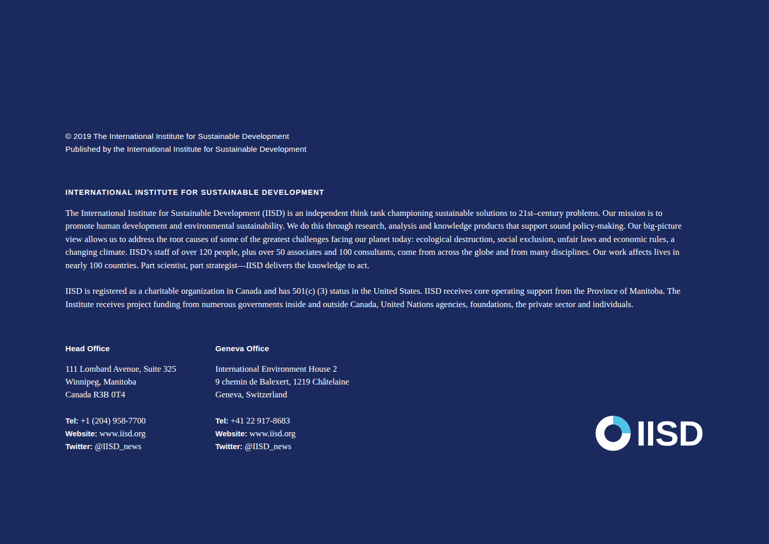© 2019 The International Institute for Sustainable Development
Published by the International Institute for Sustainable Development
International Institute for Sustainable Development
The International Institute for Sustainable Development (IISD) is an independent think tank championing sustainable solutions to 21st–century problems. Our mission is to promote human development and environmental sustainability. We do this through research, analysis and knowledge products that support sound policy-making. Our big-picture view allows us to address the root causes of some of the greatest challenges facing our planet today: ecological destruction, social exclusion, unfair laws and economic rules, a changing climate. IISD’s staff of over 120 people, plus over 50 associates and 100 consultants, come from across the globe and from many disciplines. Our work affects lives in nearly 100 countries. Part scientist, part strategist—IISD delivers the knowledge to act.
IISD is registered as a charitable organization in Canada and has 501(c) (3) status in the United States. IISD receives core operating support from the Province of Manitoba. The Institute receives project funding from numerous governments inside and outside Canada, United Nations agencies, foundations, the private sector and individuals.
Head Office
111 Lombard Avenue, Suite 325
Winnipeg, Manitoba
Canada R3B 0T4
Tel: +1 (204) 958-7700
Website: www.iisd.org
Twitter: @IISD_news
Geneva Office
International Environment House 2
9 chemin de Balexert, 1219 Châtelaine
Geneva, Switzerland
Tel: +41 22 917-8683
Website: www.iisd.org
Twitter: @IISD_news
IISD